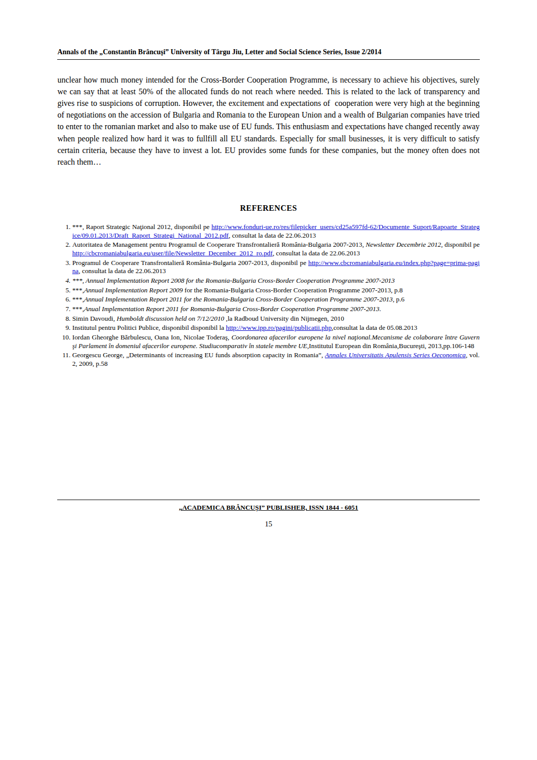Annals of the „Constantin Brâncuşi” University of Târgu Jiu, Letter and Social Science Series, Issue 2/2014
unclear how much money intended for the Cross-Border Cooperation Programme, is necessary to achieve his objectives, surely we can say that at least 50% of the allocated funds do not reach where needed. This is related to the lack of transparency and gives rise to suspicions of corruption. However, the excitement and expectations of cooperation were very high at the beginning of negotiations on the accession of Bulgaria and Romania to the European Union and a wealth of Bulgarian companies have tried to enter to the romanian market and also to make use of EU funds. This enthusiasm and expectations have changed recently away when people realized how hard it was to fullfill all EU standards. Especially for small businesses, it is very difficult to satisfy certain criteria, because they have to invest a lot. EU provides some funds for these companies, but the money often does not reach them…
REFERENCES
***, Raport Strategic Naţional 2012, disponibil pe http://www.fonduri-ue.ro/res/filepicker_users/cd25a597fd-62/Documente_Suport/Rapoarte_Strategice/09.01.2013/Draft_Raport_Strategi_National_2012.pdf, consultat la data de 22.06.2013
Autoritatea de Management pentru Programul de Cooperare Transfrontalieră România-Bulgaria 2007-2013, Newsletter Decembrie 2012, disponibil pe http://cbcromaniabulgaria.eu/user/file/Newsletter_December_2012_ro.pdf, consultat la data de 22.06.2013
Programul de Cooperare Transfrontalieră România-Bulgaria 2007-2013, disponibil pe http://www.cbcromaniabulgaria.eu/index.php?page=prima-pagina, consultat la data de 22.06.2013
***, Annual Implementation Report 2008 for the Romania-Bulgaria Cross-Border Cooperation Programme 2007-2013
***,Annual Implementation Report 2009 for the Romania-Bulgaria Cross-Border Cooperation Programme 2007-2013, p.8
***,Annual Implementation Report 2011 for the Romania-Bulgaria Cross-Border Cooperation Programme 2007-2013, p.6
***,Anual Implementation Report 2011 for Romania-Bulgaria Cross-Border Cooperation Programme 2007-2013.
Simin Davoudi, Humboldt discussion held on 7/12/2010 ,la Radboud University din Nijmegen, 2010
Institutul pentru Politici Publice, disponibil disponibil la http://www.ipp.ro/pagini/publicatii.php,consultat la data de 05.08.2013
Iordan Gheorghe Bărbulescu, Oana Ion, Nicolae Toderaş, Coordonarea afacerilor europene la nivel naţional.Mecanisme de colaborare între Guvern şi Parlament în domeniul afacerilor europene. Studiucomparativ în statele membre UE, Institutul European din România,Bucureşti, 2013,pp.106-148
Georgescu George, „Determinants of increasing EU funds absorption capacity in Romania”, Annales Universitatis Apulensis Series Oeconomica, vol. 2, 2009, p.58
„ACADEMICA BRÂNCUŞI” PUBLISHER, ISSN 1844 - 6051
15